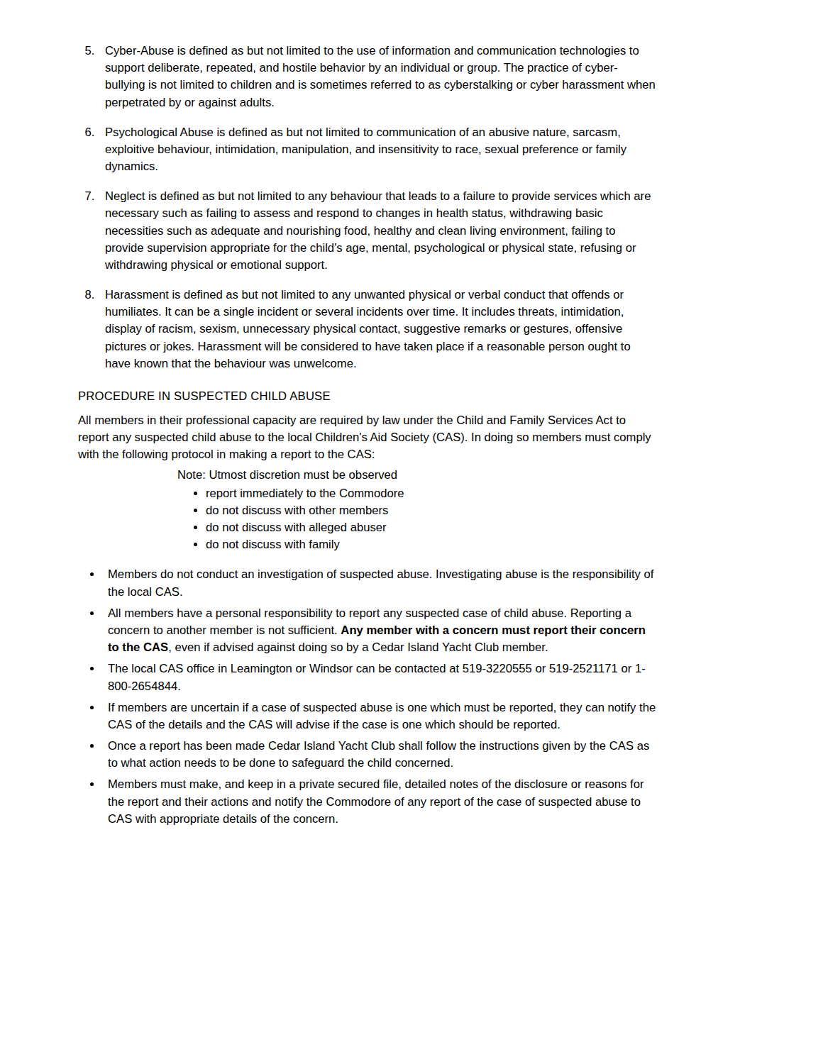Cyber-Abuse is defined as but not limited to the use of information and communication technologies to support deliberate, repeated, and hostile behavior by an individual or group. The practice of cyber-bullying is not limited to children and is sometimes referred to as cyberstalking or cyber harassment when perpetrated by or against adults.
Psychological Abuse is defined as but not limited to communication of an abusive nature, sarcasm, exploitive behaviour, intimidation, manipulation, and insensitivity to race, sexual preference or family dynamics.
Neglect is defined as but not limited to any behaviour that leads to a failure to provide services which are necessary such as failing to assess and respond to changes in health status, withdrawing basic necessities such as adequate and nourishing food, healthy and clean living environment, failing to provide supervision appropriate for the child's age, mental, psychological or physical state, refusing or withdrawing physical or emotional support.
Harassment is defined as but not limited to any unwanted physical or verbal conduct that offends or humiliates. It can be a single incident or several incidents over time. It includes threats, intimidation, display of racism, sexism, unnecessary physical contact, suggestive remarks or gestures, offensive pictures or jokes. Harassment will be considered to have taken place if a reasonable person ought to have known that the behaviour was unwelcome.
PROCEDURE IN SUSPECTED CHILD ABUSE
All members in their professional capacity are required by law under the Child and Family Services Act to report any suspected child abuse to the local Children's Aid Society (CAS). In doing so members must comply with the following protocol in making a report to the CAS:
Note: Utmost discretion must be observed
report immediately to the Commodore
do not discuss with other members
do not discuss with alleged abuser
do not discuss with family
Members do not conduct an investigation of suspected abuse. Investigating abuse is the responsibility of the local CAS.
All members have a personal responsibility to report any suspected case of child abuse. Reporting a concern to another member is not sufficient. Any member with a concern must report their concern to the CAS, even if advised against doing so by a Cedar Island Yacht Club member.
The local CAS office in Leamington or Windsor can be contacted at 519-3220555 or 519-2521171 or 1-800-2654844.
If members are uncertain if a case of suspected abuse is one which must be reported, they can notify the CAS of the details and the CAS will advise if the case is one which should be reported.
Once a report has been made Cedar Island Yacht Club shall follow the instructions given by the CAS as to what action needs to be done to safeguard the child concerned.
Members must make, and keep in a private secured file, detailed notes of the disclosure or reasons for the report and their actions and notify the Commodore of any report of the case of suspected abuse to CAS with appropriate details of the concern.